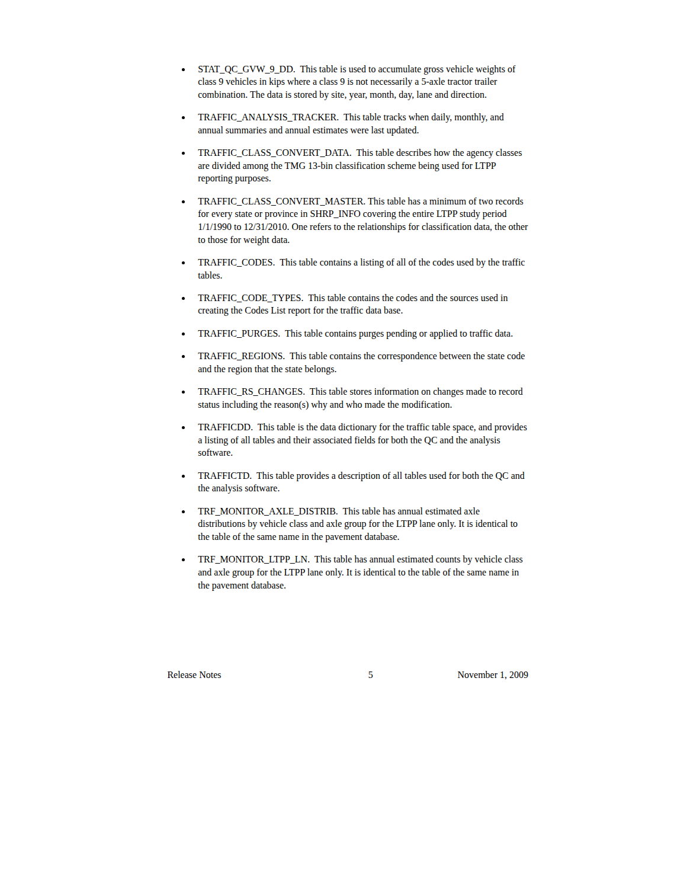STAT_QC_GVW_9_DD. This table is used to accumulate gross vehicle weights of class 9 vehicles in kips where a class 9 is not necessarily a 5-axle tractor trailer combination. The data is stored by site, year, month, day, lane and direction.
TRAFFIC_ANALYSIS_TRACKER. This table tracks when daily, monthly, and annual summaries and annual estimates were last updated.
TRAFFIC_CLASS_CONVERT_DATA. This table describes how the agency classes are divided among the TMG 13-bin classification scheme being used for LTPP reporting purposes.
TRAFFIC_CLASS_CONVERT_MASTER. This table has a minimum of two records for every state or province in SHRP_INFO covering the entire LTPP study period 1/1/1990 to 12/31/2010. One refers to the relationships for classification data, the other to those for weight data.
TRAFFIC_CODES. This table contains a listing of all of the codes used by the traffic tables.
TRAFFIC_CODE_TYPES. This table contains the codes and the sources used in creating the Codes List report for the traffic data base.
TRAFFIC_PURGES. This table contains purges pending or applied to traffic data.
TRAFFIC_REGIONS. This table contains the correspondence between the state code and the region that the state belongs.
TRAFFIC_RS_CHANGES. This table stores information on changes made to record status including the reason(s) why and who made the modification.
TRAFFICDD. This table is the data dictionary for the traffic table space, and provides a listing of all tables and their associated fields for both the QC and the analysis software.
TRAFFICTD. This table provides a description of all tables used for both the QC and the analysis software.
TRF_MONITOR_AXLE_DISTRIB. This table has annual estimated axle distributions by vehicle class and axle group for the LTPP lane only. It is identical to the table of the same name in the pavement database.
TRF_MONITOR_LTPP_LN. This table has annual estimated counts by vehicle class and axle group for the LTPP lane only. It is identical to the table of the same name in the pavement database.
Release Notes
5
November 1, 2009